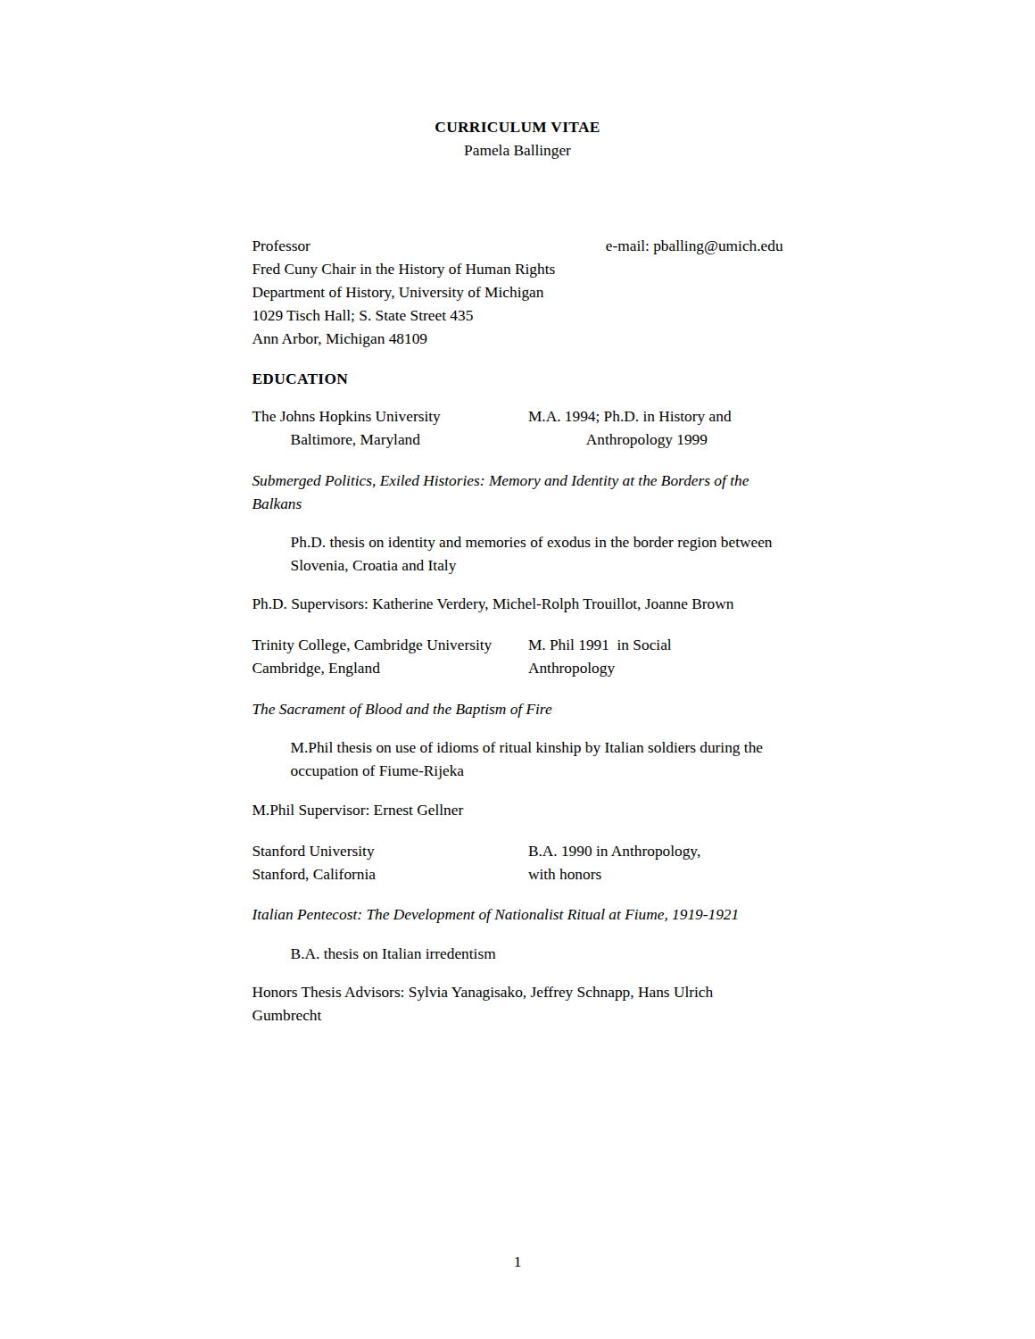CURRICULUM VITAE
Pamela Ballinger
Professor e-mail: pballing@umich.edu
Fred Cuny Chair in the History of Human Rights
Department of History, University of Michigan
1029 Tisch Hall; S. State Street 435
Ann Arbor, Michigan 48109
EDUCATION
The Johns Hopkins University M.A. 1994; Ph.D. in History and
Baltimore, Maryland Anthropology 1999
Submerged Politics, Exiled Histories: Memory and Identity at the Borders of the Balkans
Ph.D. thesis on identity and memories of exodus in the border region between Slovenia, Croatia and Italy
Ph.D. Supervisors: Katherine Verdery, Michel-Rolph Trouillot, Joanne Brown
Trinity College, Cambridge University M. Phil 1991 in Social
Cambridge, England Anthropology
The Sacrament of Blood and the Baptism of Fire
M.Phil thesis on use of idioms of ritual kinship by Italian soldiers during the occupation of Fiume-Rijeka
M.Phil Supervisor: Ernest Gellner
Stanford University B.A. 1990 in Anthropology,
Stanford, California with honors
Italian Pentecost: The Development of Nationalist Ritual at Fiume, 1919-1921
B.A. thesis on Italian irredentism
Honors Thesis Advisors: Sylvia Yanagisako, Jeffrey Schnapp, Hans Ulrich Gumbrecht
1